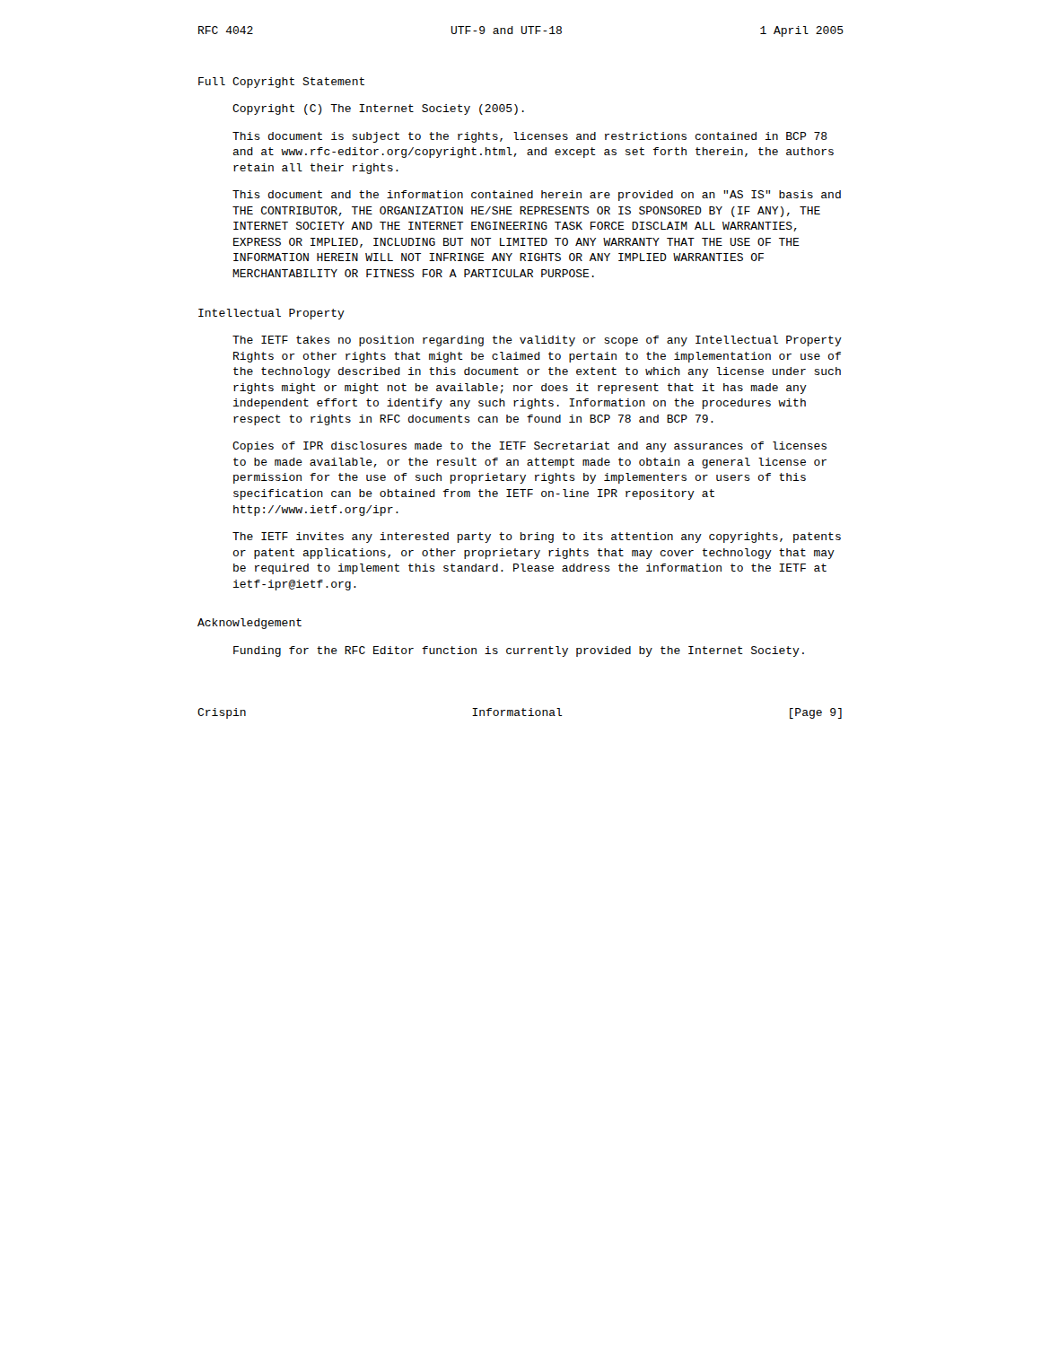RFC 4042 UTF-9 and UTF-18 1 April 2005
Full Copyright Statement
Copyright (C) The Internet Society (2005).
This document is subject to the rights, licenses and restrictions contained in BCP 78 and at www.rfc-editor.org/copyright.html, and except as set forth therein, the authors retain all their rights.
This document and the information contained herein are provided on an "AS IS" basis and THE CONTRIBUTOR, THE ORGANIZATION HE/SHE REPRESENTS OR IS SPONSORED BY (IF ANY), THE INTERNET SOCIETY AND THE INTERNET ENGINEERING TASK FORCE DISCLAIM ALL WARRANTIES, EXPRESS OR IMPLIED, INCLUDING BUT NOT LIMITED TO ANY WARRANTY THAT THE USE OF THE INFORMATION HEREIN WILL NOT INFRINGE ANY RIGHTS OR ANY IMPLIED WARRANTIES OF MERCHANTABILITY OR FITNESS FOR A PARTICULAR PURPOSE.
Intellectual Property
The IETF takes no position regarding the validity or scope of any Intellectual Property Rights or other rights that might be claimed to pertain to the implementation or use of the technology described in this document or the extent to which any license under such rights might or might not be available; nor does it represent that it has made any independent effort to identify any such rights. Information on the procedures with respect to rights in RFC documents can be found in BCP 78 and BCP 79.
Copies of IPR disclosures made to the IETF Secretariat and any assurances of licenses to be made available, or the result of an attempt made to obtain a general license or permission for the use of such proprietary rights by implementers or users of this specification can be obtained from the IETF on-line IPR repository at http://www.ietf.org/ipr.
The IETF invites any interested party to bring to its attention any copyrights, patents or patent applications, or other proprietary rights that may cover technology that may be required to implement this standard. Please address the information to the IETF at ietf-ipr@ietf.org.
Acknowledgement
Funding for the RFC Editor function is currently provided by the Internet Society.
Crispin Informational [Page 9]